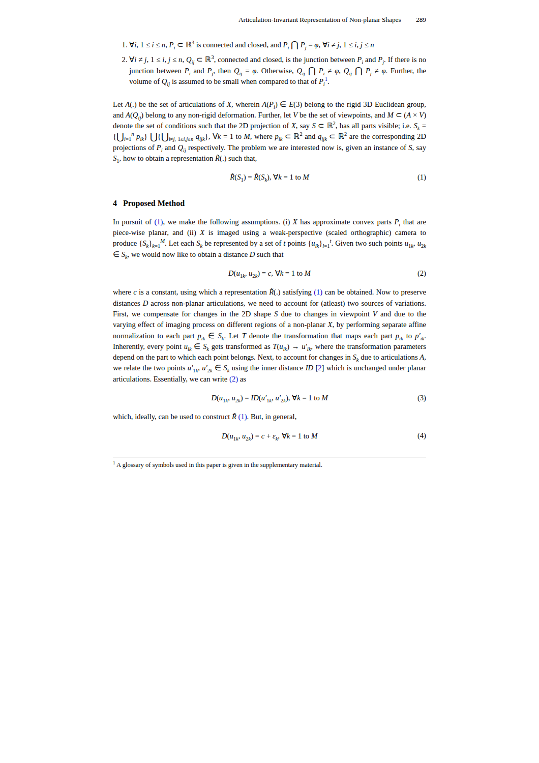Articulation-Invariant Representation of Non-planar Shapes 289
∀i, 1 ≤ i ≤ n, Pi ⊂ ℝ3 is connected and closed, and Pi ⋂ Pj = φ, ∀i ≠ j, 1 ≤ i, j ≤ n
∀i ≠ j, 1 ≤ i, j ≤ n, Qij ⊂ ℝ3, connected and closed, is the junction between Pi and Pj. If there is no junction between Pi and Pj, then Qij = φ. Otherwise, Qij ⋂ Pi ≠ φ, Qij ⋂ Pj ≠ φ. Further, the volume of Qij is assumed to be small when compared to that of Pi1.
Let A(.) be the set of articulations of X, wherein A(Pi) ∈ E(3) belong to the rigid 3D Euclidean group, and A(Qij) belong to any non-rigid deformation. Further, let V be the set of viewpoints, and M ⊂ (A × V) denote the set of conditions such that the 2D projection of X, say S ⊂ ℝ2, has all parts visible; i.e. Sk = {⋃i=1n pik} ⋃{⋃i≠j, 1≤i,j≤n qijk}, ∀k = 1 to M, where pik ⊂ ℝ2 and qijk ⊂ ℝ2 are the corresponding 2D projections of Pi and Qij respectively. The problem we are interested now is, given an instance of S, say S1, how to obtain a representation R̃(.) such that,
R̃(S1) = R̃(Sk), ∀k = 1 to M (1)
4 Proposed Method
In pursuit of (1), we make the following assumptions. (i) X has approximate convex parts Pi that are piece-wise planar, and (ii) X is imaged using a weak-perspective (scaled orthographic) camera to produce {Sk}k=1M. Let each Sk be represented by a set of t points {ulk}l=1t. Given two such points u1k, u2k ∈ Sk, we would now like to obtain a distance D such that
D(u1k, u2k) = c, ∀k = 1 to M (2)
where c is a constant, using which a representation R̃(.) satisfying (1) can be obtained. Now to preserve distances D across non-planar articulations, we need to account for (atleast) two sources of variations. First, we compensate for changes in the 2D shape S due to changes in viewpoint V and due to the varying effect of imaging process on different regions of a non-planar X, by performing separate affine normalization to each part pik ∈ Sk. Let T denote the transformation that maps each part pik to p′ik. Inherently, every point ulk ∈ Sk gets transformed as T(ulk) → u′lk, where the transformation parameters depend on the part to which each point belongs. Next, to account for changes in Sk due to articulations A, we relate the two points u′1k, u′2k ∈ Sk using the inner distance ID [2] which is unchanged under planar articulations. Essentially, we can write (2) as
D(u1k, u2k) = ID(u′1k, u′2k), ∀k = 1 to M (3)
which, ideally, can be used to construct R̃ (1). But, in general,
D(u1k, u2k) = c + εk, ∀k = 1 to M (4)
1 A glossary of symbols used in this paper is given in the supplementary material.